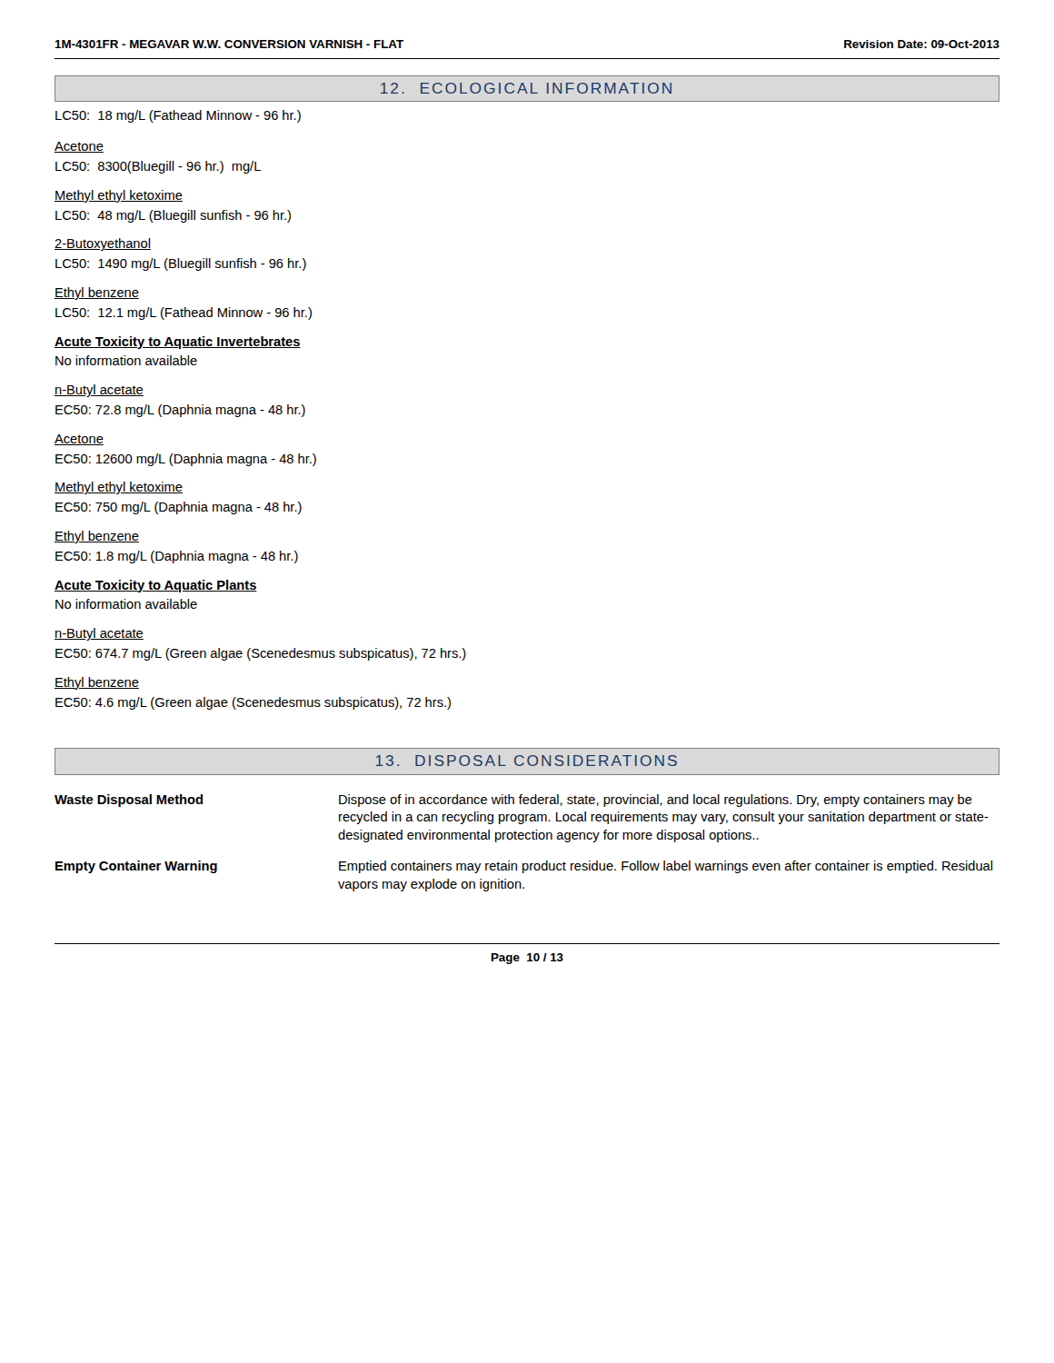1M-4301FR - MEGAVAR W.W. CONVERSION VARNISH - FLAT
Revision Date: 09-Oct-2013
12. ECOLOGICAL INFORMATION
LC50: 18 mg/L (Fathead Minnow - 96 hr.)
Acetone
LC50: 8300(Bluegill - 96 hr.) mg/L
Methyl ethyl ketoxime
LC50: 48 mg/L (Bluegill sunfish - 96 hr.)
2-Butoxyethanol
LC50: 1490 mg/L (Bluegill sunfish - 96 hr.)
Ethyl benzene
LC50: 12.1 mg/L (Fathead Minnow - 96 hr.)
Acute Toxicity to Aquatic Invertebrates
No information available
n-Butyl acetate
EC50: 72.8 mg/L (Daphnia magna - 48 hr.)
Acetone
EC50: 12600 mg/L (Daphnia magna - 48 hr.)
Methyl ethyl ketoxime
EC50: 750 mg/L (Daphnia magna - 48 hr.)
Ethyl benzene
EC50: 1.8 mg/L (Daphnia magna - 48 hr.)
Acute Toxicity to Aquatic Plants
No information available
n-Butyl acetate
EC50: 674.7 mg/L (Green algae (Scenedesmus subspicatus), 72 hrs.)
Ethyl benzene
EC50: 4.6 mg/L (Green algae (Scenedesmus subspicatus), 72 hrs.)
13. DISPOSAL CONSIDERATIONS
| Waste Disposal Method | Dispose of in accordance with federal, state, provincial, and local regulations. Dry, empty containers may be recycled in a can recycling program. Local requirements may vary, consult your sanitation department or state-designated environmental protection agency for more disposal options.. |
| Empty Container Warning | Emptied containers may retain product residue. Follow label warnings even after container is emptied. Residual vapors may explode on ignition. |
Page 10 / 13